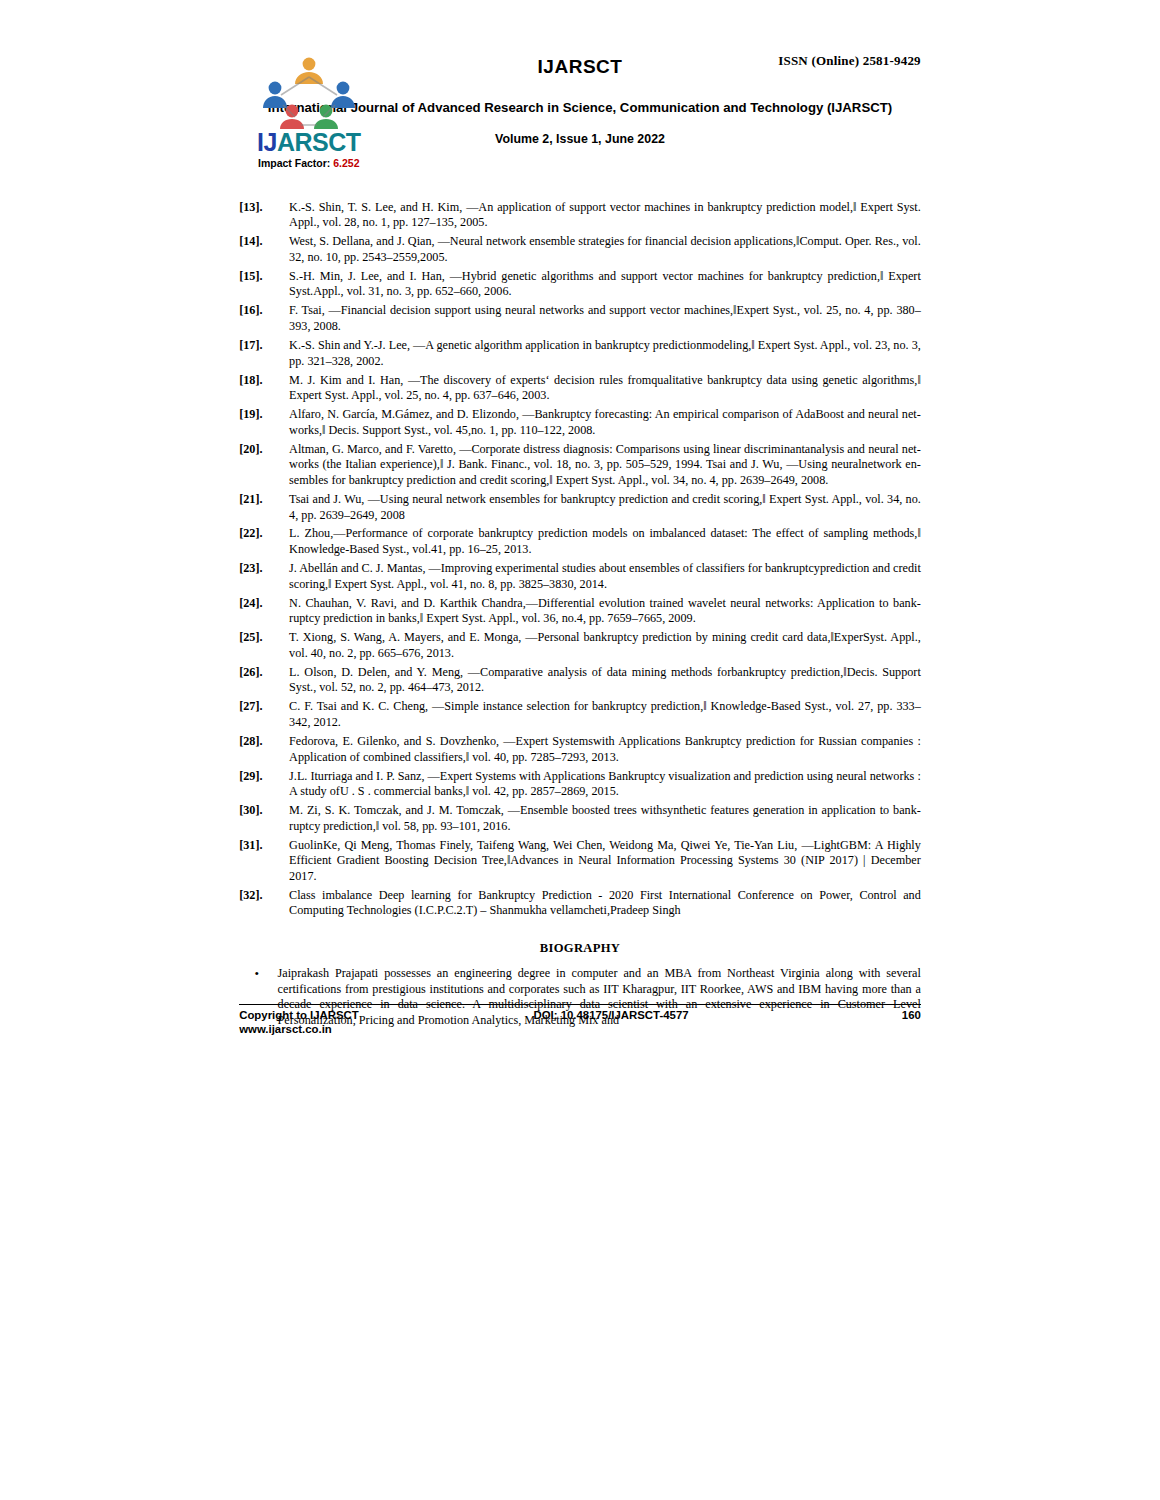ISSN (Online) 2581-9429
IJ ARSCT
Impact Factor: 6.252
IJARSCT
International Journal of Advanced Research in Science, Communication and Technology (IJARSCT)
Volume 2, Issue 1, June 2022
[13]. K.-S. Shin, T. S. Lee, and H. Kim, ―An application of support vector machines in bankruptcy prediction model,‖ Expert Syst. Appl., vol. 28, no. 1, pp. 127–135, 2005.
[14]. West, S. Dellana, and J. Qian, ―Neural network ensemble strategies for financial decision applications,‖Comput. Oper. Res., vol. 32, no. 10, pp. 2543–2559,2005.
[15]. S.-H. Min, J. Lee, and I. Han, ―Hybrid genetic algorithms and support vector machines for bankruptcy prediction,‖ Expert Syst.Appl., vol. 31, no. 3, pp. 652–660, 2006.
[16]. F. Tsai, ―Financial decision support using neural networks and support vector machines,‖Expert Syst., vol. 25, no. 4, pp. 380–393, 2008.
[17]. K.-S. Shin and Y.-J. Lee, ―A genetic algorithm application in bankruptcy predictionmodeling,‖ Expert Syst. Appl., vol. 23, no. 3, pp. 321–328, 2002.
[18]. M. J. Kim and I. Han, ―The discovery of experts‘ decision rules fromqualitative bankruptcy data using genetic algorithms,‖ Expert Syst. Appl., vol. 25, no. 4, pp. 637–646, 2003.
[19]. Alfaro, N. García, M.Gámez, and D. Elizondo, ―Bankruptcy forecasting: An empirical comparison of AdaBoost and neural networks,‖ Decis. Support Syst., vol. 45,no. 1, pp. 110–122, 2008.
[20]. Altman, G. Marco, and F. Varetto, ―Corporate distress diagnosis: Comparisons using linear discriminantanalysis and neural networks (the Italian experience),‖ J. Bank. Financ., vol. 18, no. 3, pp. 505–529, 1994. Tsai and J. Wu, ―Using neuralnetwork ensembles for bankruptcy prediction and credit scoring,‖ Expert Syst. Appl., vol. 34, no. 4, pp. 2639–2649, 2008.
[21]. Tsai and J. Wu, ―Using neural network ensembles for bankruptcy prediction and credit scoring,‖ Expert Syst. Appl., vol. 34, no. 4, pp. 2639–2649, 2008
[22]. L. Zhou,―Performance of corporate bankruptcy prediction models on imbalanced dataset: The effect of sampling methods,‖ Knowledge-Based Syst., vol.41, pp. 16–25, 2013.
[23]. J. Abellán and C. J. Mantas, ―Improving experimental studies about ensembles of classifiers for bankruptcyprediction and credit scoring,‖ Expert Syst. Appl., vol. 41, no. 8, pp. 3825–3830, 2014.
[24]. N. Chauhan, V. Ravi, and D. Karthik Chandra,―Differential evolution trained wavelet neural networks: Application to bankruptcy prediction in banks,‖ Expert Syst. Appl., vol. 36, no.4, pp. 7659–7665, 2009.
[25]. T. Xiong, S. Wang, A. Mayers, and E. Monga, ―Personal bankruptcy prediction by mining credit card data,‖ExperSyst. Appl., vol. 40, no. 2, pp. 665–676, 2013.
[26]. L. Olson, D. Delen, and Y. Meng, ―Comparative analysis of data mining methods forbankruptcy prediction,‖Decis. Support Syst., vol. 52, no. 2, pp. 464–473, 2012.
[27]. C. F. Tsai and K. C. Cheng, ―Simple instance selection for bankruptcy prediction,‖ Knowledge-Based Syst., vol. 27, pp. 333–342, 2012.
[28]. Fedorova, E. Gilenko, and S. Dovzhenko, ―Expert Systemswith Applications Bankruptcy prediction for Russian companies : Application of combined classifiers,‖ vol. 40, pp. 7285–7293, 2013.
[29]. J.L. Iturriaga and I. P. Sanz, ―Expert Systems with Applications Bankruptcy visualization and prediction using neural networks : A study ofU . S . commercial banks,‖ vol. 42, pp. 2857–2869, 2015.
[30]. M. Zi, S. K. Tomczak, and J. M. Tomczak, ―Ensemble boosted trees withsynthetic features generation in application to bankruptcy prediction,‖ vol. 58, pp. 93–101, 2016.
[31]. GuolinKe, Qi Meng, Thomas Finely, Taifeng Wang, Wei Chen, Weidong Ma, Qiwei Ye, Tie-Yan Liu, ―LightGBM: A Highly Efficient Gradient Boosting Decision Tree,‖Advances in Neural Information Processing Systems 30 (NIP 2017) | December 2017.
[32]. Class imbalance Deep learning for Bankruptcy Prediction - 2020 First International Conference on Power, Control and Computing Technologies (I.C.P.C.2.T) – Shanmukha vellamcheti,Pradeep Singh
BIOGRAPHY
Jaiprakash Prajapati possesses an engineering degree in computer and an MBA from Northeast Virginia along with several certifications from prestigious institutions and corporates such as IIT Kharagpur, IIT Roorkee, AWS and IBM having more than a decade experience in data science. A multidisciplinary data scientist with an extensive experience in Customer Level Personalization, Pricing and Promotion Analytics, Marketing Mix and
Copyright to IJARSCT
www.ijarsct.co.in
DOI: 10.48175/IJARSCT-4577
160